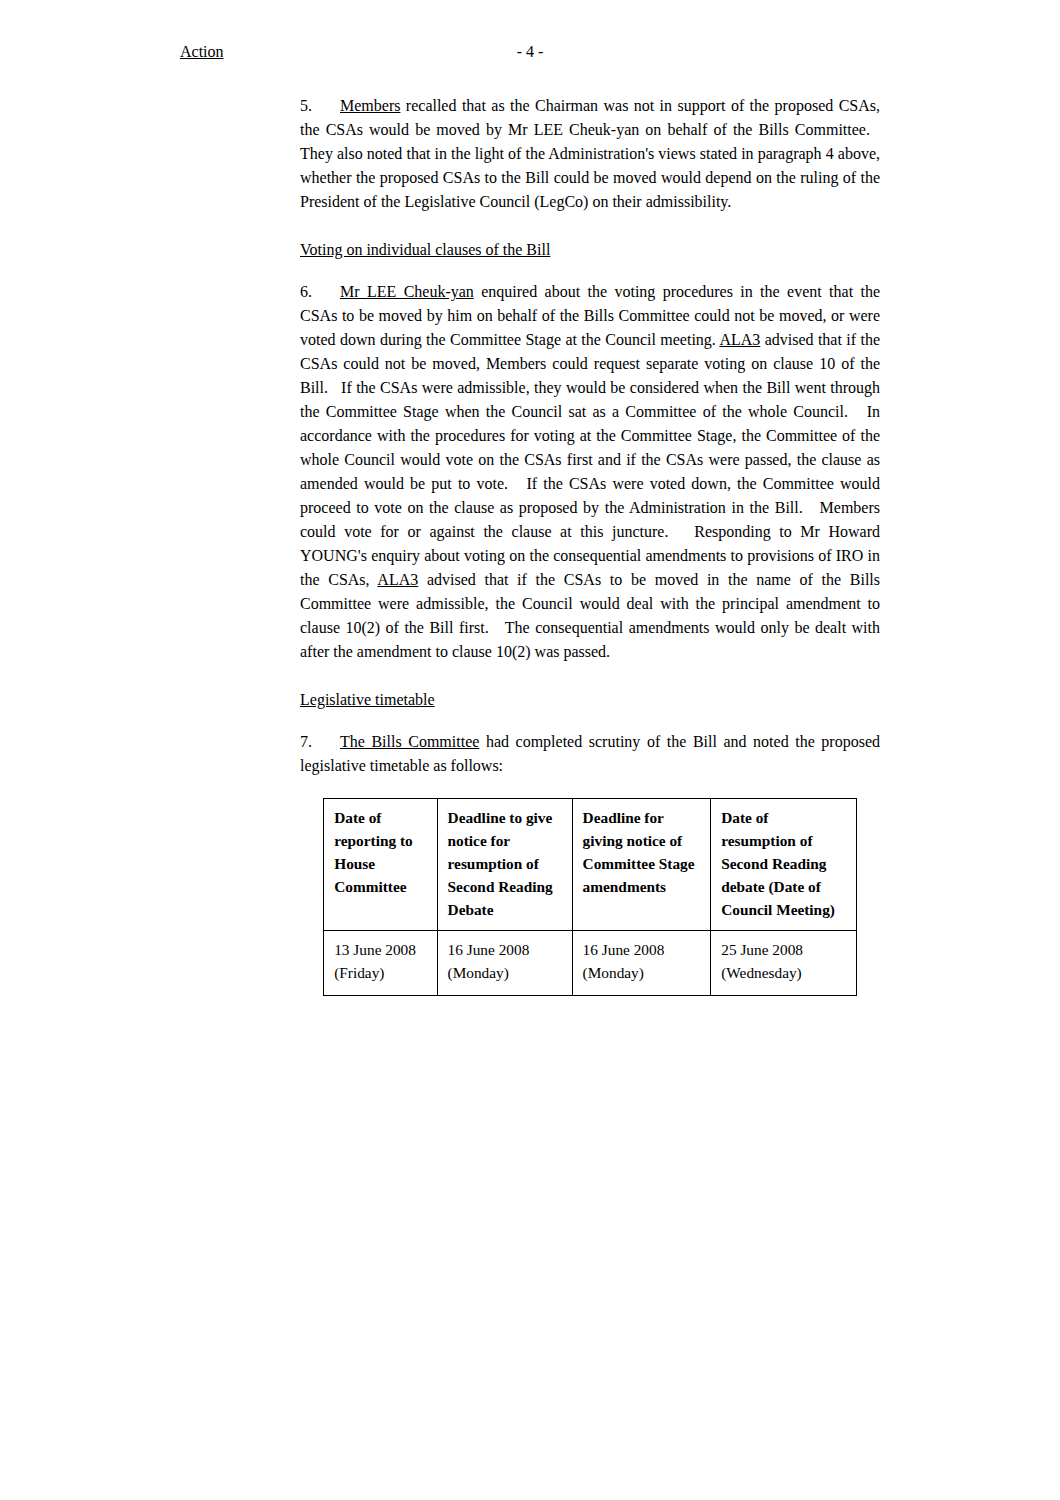Action
- 4 -
5. Members recalled that as the Chairman was not in support of the proposed CSAs, the CSAs would be moved by Mr LEE Cheuk-yan on behalf of the Bills Committee. They also noted that in the light of the Administration's views stated in paragraph 4 above, whether the proposed CSAs to the Bill could be moved would depend on the ruling of the President of the Legislative Council (LegCo) on their admissibility.
Voting on individual clauses of the Bill
6. Mr LEE Cheuk-yan enquired about the voting procedures in the event that the CSAs to be moved by him on behalf of the Bills Committee could not be moved, or were voted down during the Committee Stage at the Council meeting. ALA3 advised that if the CSAs could not be moved, Members could request separate voting on clause 10 of the Bill. If the CSAs were admissible, they would be considered when the Bill went through the Committee Stage when the Council sat as a Committee of the whole Council. In accordance with the procedures for voting at the Committee Stage, the Committee of the whole Council would vote on the CSAs first and if the CSAs were passed, the clause as amended would be put to vote. If the CSAs were voted down, the Committee would proceed to vote on the clause as proposed by the Administration in the Bill. Members could vote for or against the clause at this juncture. Responding to Mr Howard YOUNG's enquiry about voting on the consequential amendments to provisions of IRO in the CSAs, ALA3 advised that if the CSAs to be moved in the name of the Bills Committee were admissible, the Council would deal with the principal amendment to clause 10(2) of the Bill first. The consequential amendments would only be dealt with after the amendment to clause 10(2) was passed.
Legislative timetable
7. The Bills Committee had completed scrutiny of the Bill and noted the proposed legislative timetable as follows:
| Date of reporting to House Committee | Deadline to give notice for resumption of Second Reading Debate | Deadline for giving notice of Committee Stage amendments | Date of resumption of Second Reading debate (Date of Council Meeting) |
| --- | --- | --- | --- |
| 13 June 2008 (Friday) | 16 June 2008 (Monday) | 16 June 2008 (Monday) | 25 June 2008 (Wednesday) |